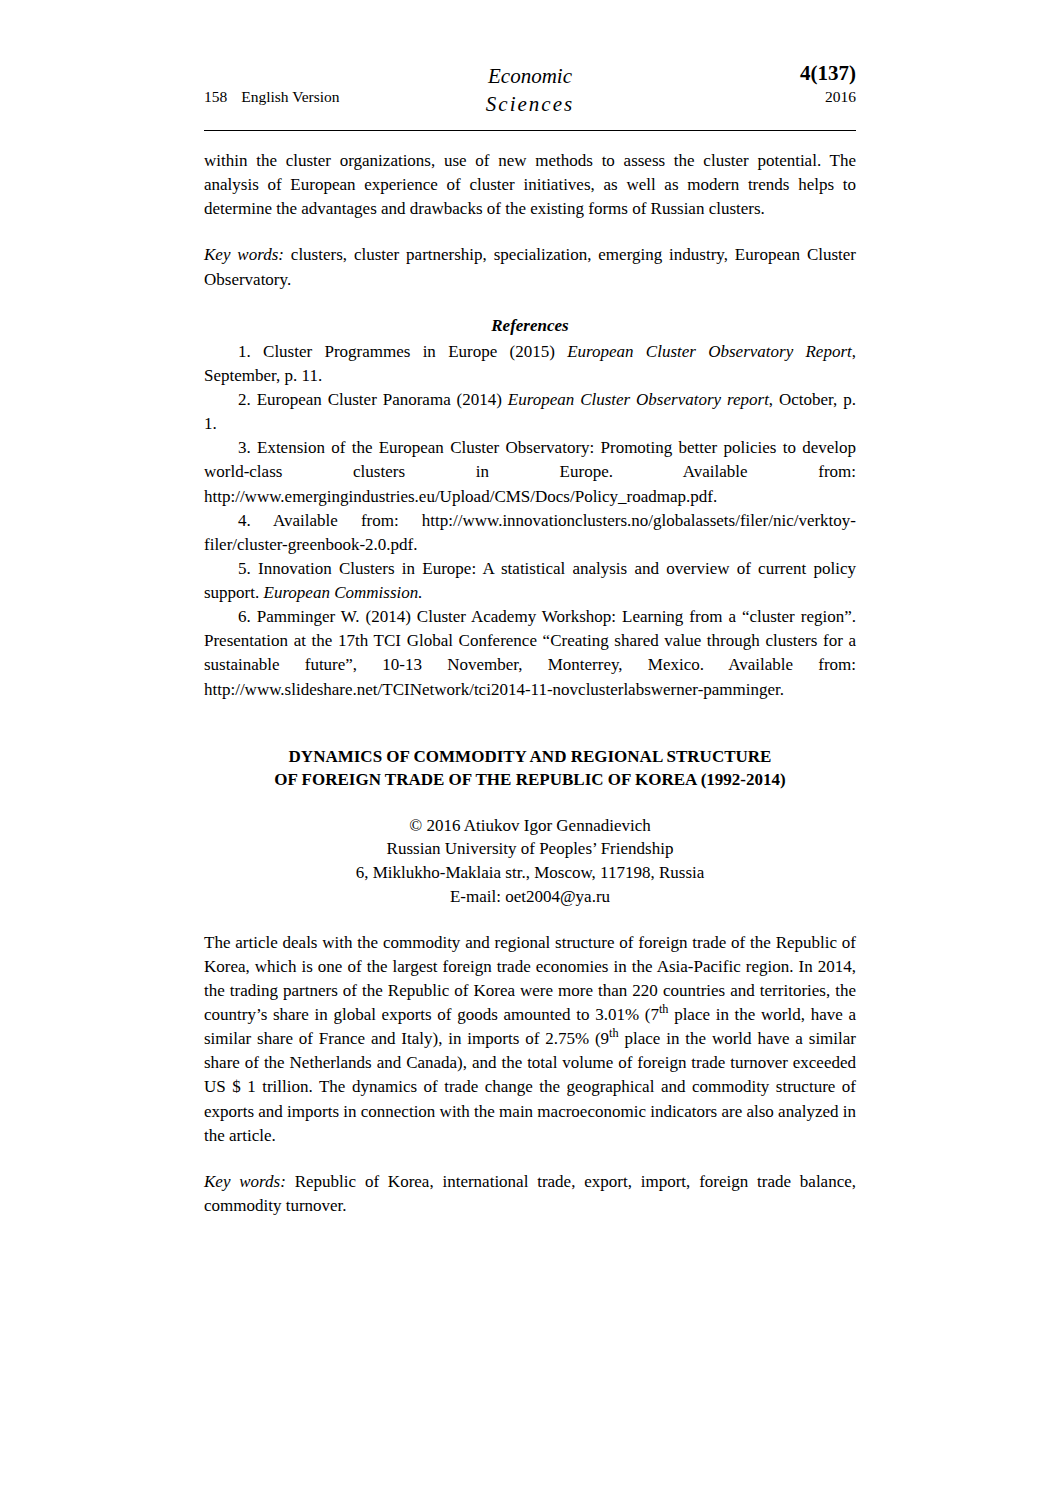158 English Version
Economic
Sciences
4(137)
2016
within the cluster organizations, use of new methods to assess the cluster potential. The analysis of European experience of cluster initiatives, as well as modern trends helps to determine the advantages and drawbacks of the existing forms of Russian clusters.
Key words: clusters, cluster partnership, specialization, emerging industry, European Cluster Observatory.
References
1. Cluster Programmes in Europe (2015) European Cluster Observatory Report, September, p. 11.
2. European Cluster Panorama (2014) European Cluster Observatory report, October, p. 1.
3. Extension of the European Cluster Observatory: Promoting better policies to develop world-class clusters in Europe. Available from: http://www.emergingindustries.eu/Upload/CMS/Docs/Policy_roadmap.pdf.
4. Available from: http://www.innovationclusters.no/globalassets/filer/nic/verktoy-filer/cluster-greenbook-2.0.pdf.
5. Innovation Clusters in Europe: A statistical analysis and overview of current policy support. European Commission.
6. Pamminger W. (2014) Cluster Academy Workshop: Learning from a “cluster region”. Presentation at the 17th TCI Global Conference “Creating shared value through clusters for a sustainable future”, 10-13 November, Monterrey, Mexico. Available from: http://www.slideshare.net/TCINetwork/tci2014-11-novclusterlabswerner-pamminger.
Dynamics of commodity and regional structure
of foreign trade of the Republic of Korea (1992-2014)
© 2016 Atiukov Igor Gennadievich
Russian University of Peoples’ Friendship
6, Miklukho-Maklaia str., Moscow, 117198, Russia
E-mail: oet2004@ya.ru
The article deals with the commodity and regional structure of foreign trade of the Republic of Korea, which is one of the largest foreign trade economies in the Asia-Pacific region. In 2014, the trading partners of the Republic of Korea were more than 220 countries and territories, the country’s share in global exports of goods amounted to 3.01% (7th place in the world, have a similar share of France and Italy), in imports of 2.75% (9th place in the world have a similar share of the Netherlands and Canada), and the total volume of foreign trade turnover exceeded US $ 1 trillion. The dynamics of trade change the geographical and commodity structure of exports and imports in connection with the main macroeconomic indicators are also analyzed in the article.
Key words: Republic of Korea, international trade, export, import, foreign trade balance, commodity turnover.